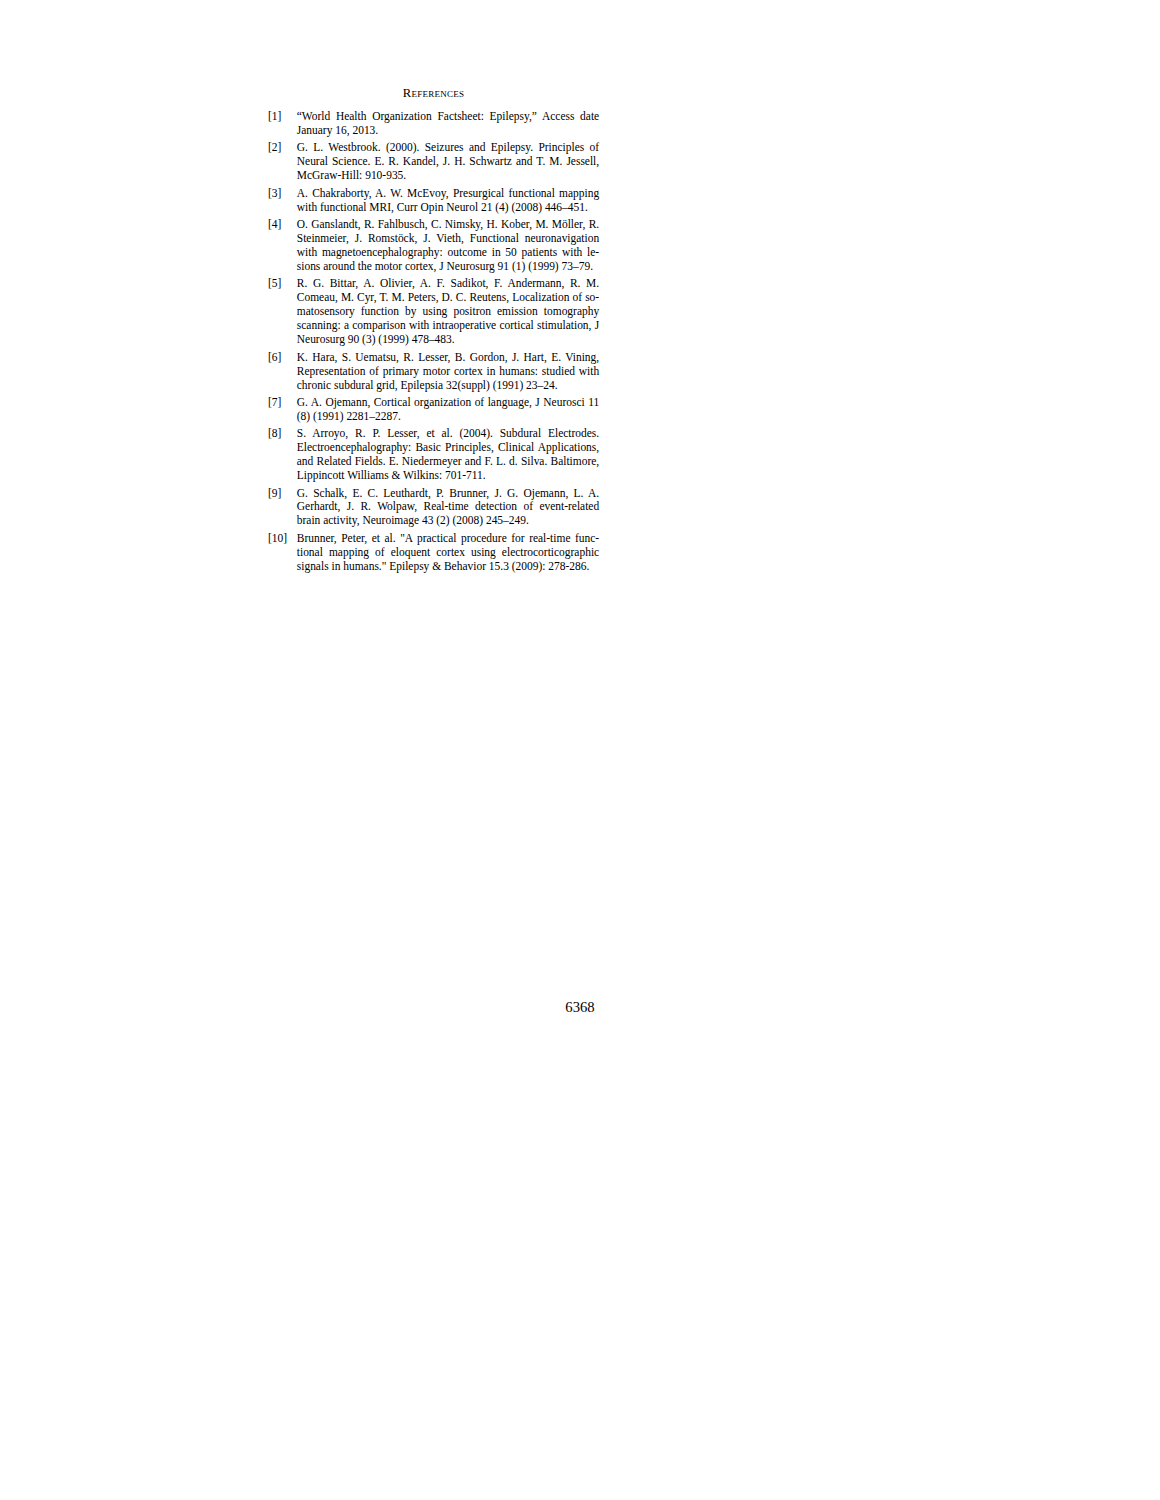References
[1]“World Health Organization Factsheet: Epilepsy,” Access date January 16, 2013.
[2] G. L. Westbrook. (2000). Seizures and Epilepsy. Principles of Neural Science. E. R. Kandel, J. H. Schwartz and T. M. Jessell, McGraw-Hill: 910-935.
[3] A. Chakraborty, A. W. McEvoy, Presurgical functional mapping with functional MRI, Curr Opin Neurol 21 (4) (2008) 446–451.
[4] O. Ganslandt, R. Fahlbusch, C. Nimsky, H. Kober, M. Möller, R. Steinmeier, J. Romstöck, J. Vieth, Functional neuronavigation with magnetoencephalography: outcome in 50 patients with lesions around the motor cortex, J Neurosurg 91 (1) (1999) 73–79.
[5] R. G. Bittar, A. Olivier, A. F. Sadikot, F. Andermann, R. M. Comeau, M. Cyr, T. M. Peters, D. C. Reutens, Localization of somatosensory function by using positron emission tomography scanning: a comparison with intraoperative cortical stimulation, J Neurosurg 90 (3) (1999) 478–483.
[6] K. Hara, S. Uematsu, R. Lesser, B. Gordon, J. Hart, E. Vining, Representation of primary motor cortex in humans: studied with chronic subdural grid, Epilepsia 32(suppl) (1991) 23–24.
[7] G. A. Ojemann, Cortical organization of language, J Neurosci 11 (8) (1991) 2281–2287.
[8] S. Arroyo, R. P. Lesser, et al. (2004). Subdural Electrodes. Electroencephalography: Basic Principles, Clinical Applications, and Related Fields. E. Niedermeyer and F. L. d. Silva. Baltimore, Lippincott Williams & Wilkins: 701-711.
[9] G. Schalk, E. C. Leuthardt, P. Brunner, J. G. Ojemann, L. A. Gerhardt, J. R. Wolpaw, Real-time detection of event-related brain activity, Neuroimage 43 (2) (2008) 245–249.
[10] Brunner, Peter, et al. "A practical procedure for real-time functional mapping of eloquent cortex using electrocorticographic signals in humans." Epilepsy & Behavior 15.3 (2009): 278-286.
6368